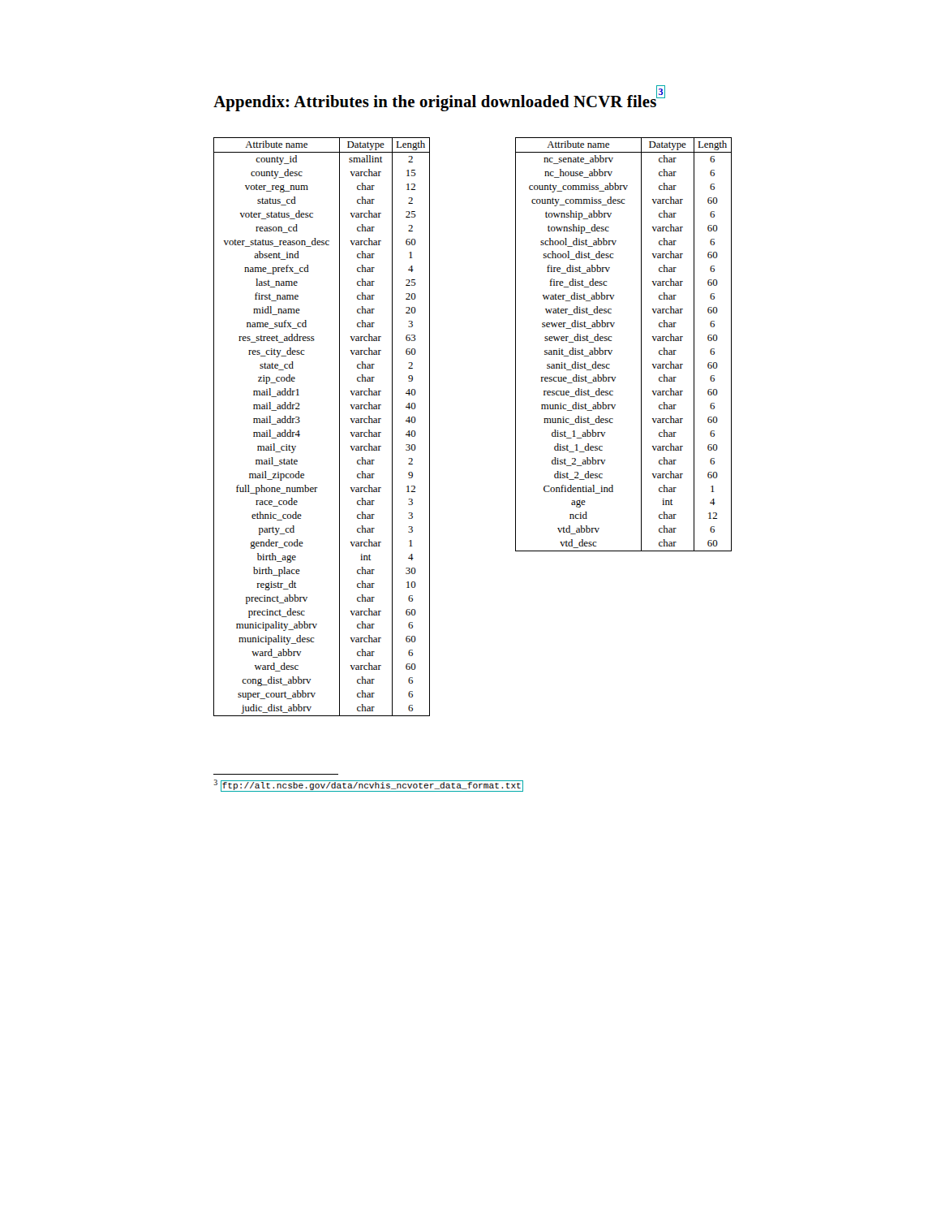Appendix: Attributes in the original downloaded NCVR files3
| Attribute name | Datatype | Length |
| --- | --- | --- |
| county_id | smallint | 2 |
| county_desc | varchar | 15 |
| voter_reg_num | char | 12 |
| status_cd | char | 2 |
| voter_status_desc | varchar | 25 |
| reason_cd | char | 2 |
| voter_status_reason_desc | varchar | 60 |
| absent_ind | char | 1 |
| name_prefx_cd | char | 4 |
| last_name | char | 25 |
| first_name | char | 20 |
| midl_name | char | 20 |
| name_sufx_cd | char | 3 |
| res_street_address | varchar | 63 |
| res_city_desc | varchar | 60 |
| state_cd | char | 2 |
| zip_code | char | 9 |
| mail_addr1 | varchar | 40 |
| mail_addr2 | varchar | 40 |
| mail_addr3 | varchar | 40 |
| mail_addr4 | varchar | 40 |
| mail_city | varchar | 30 |
| mail_state | char | 2 |
| mail_zipcode | char | 9 |
| full_phone_number | varchar | 12 |
| race_code | char | 3 |
| ethnic_code | char | 3 |
| party_cd | char | 3 |
| gender_code | varchar | 1 |
| birth_age | int | 4 |
| birth_place | char | 30 |
| registr_dt | char | 10 |
| precinct_abbrv | char | 6 |
| precinct_desc | varchar | 60 |
| municipality_abbrv | char | 6 |
| municipality_desc | varchar | 60 |
| ward_abbrv | char | 6 |
| ward_desc | varchar | 60 |
| cong_dist_abbrv | char | 6 |
| super_court_abbrv | char | 6 |
| judic_dist_abbrv | char | 6 |
| Attribute name | Datatype | Length |
| --- | --- | --- |
| nc_senate_abbrv | char | 6 |
| nc_house_abbrv | char | 6 |
| county_commiss_abbrv | char | 6 |
| county_commiss_desc | varchar | 60 |
| township_abbrv | char | 6 |
| township_desc | varchar | 60 |
| school_dist_abbrv | char | 6 |
| school_dist_desc | varchar | 60 |
| fire_dist_abbrv | char | 6 |
| fire_dist_desc | varchar | 60 |
| water_dist_abbrv | char | 6 |
| water_dist_desc | varchar | 60 |
| sewer_dist_abbrv | char | 6 |
| sewer_dist_desc | varchar | 60 |
| sanit_dist_abbrv | char | 6 |
| sanit_dist_desc | varchar | 60 |
| rescue_dist_abbrv | char | 6 |
| rescue_dist_desc | varchar | 60 |
| munic_dist_abbrv | char | 6 |
| munic_dist_desc | varchar | 60 |
| dist_1_abbrv | char | 6 |
| dist_1_desc | varchar | 60 |
| dist_2_abbrv | char | 6 |
| dist_2_desc | varchar | 60 |
| Confidential_ind | char | 1 |
| age | int | 4 |
| ncid | char | 12 |
| vtd_abbrv | char | 6 |
| vtd_desc | char | 60 |
3ftp://alt.ncsbe.gov/data/ncvhis_ncvoter_data_format.txt